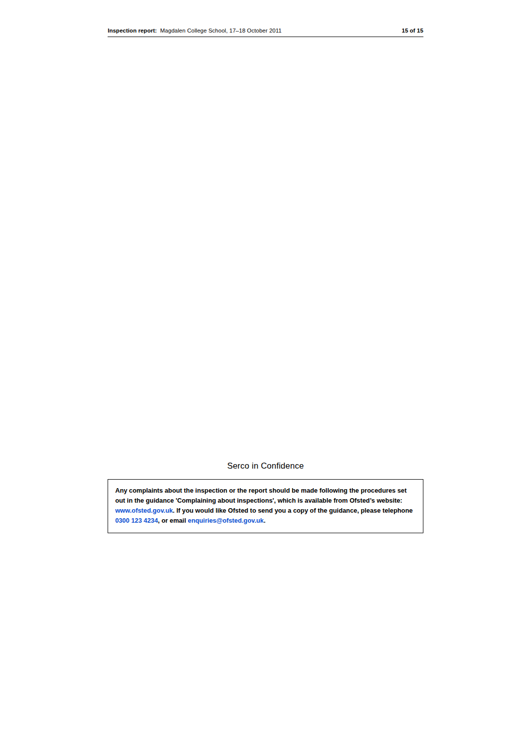Inspection report: Magdalen College School, 17–18 October 2011
15 of 15
Serco in Confidence
Any complaints about the inspection or the report should be made following the procedures set out in the guidance 'Complaining about inspections', which is available from Ofsted’s website: www.ofsted.gov.uk. If you would like Ofsted to send you a copy of the guidance, please telephone 0300 123 4234, or email enquiries@ofsted.gov.uk.